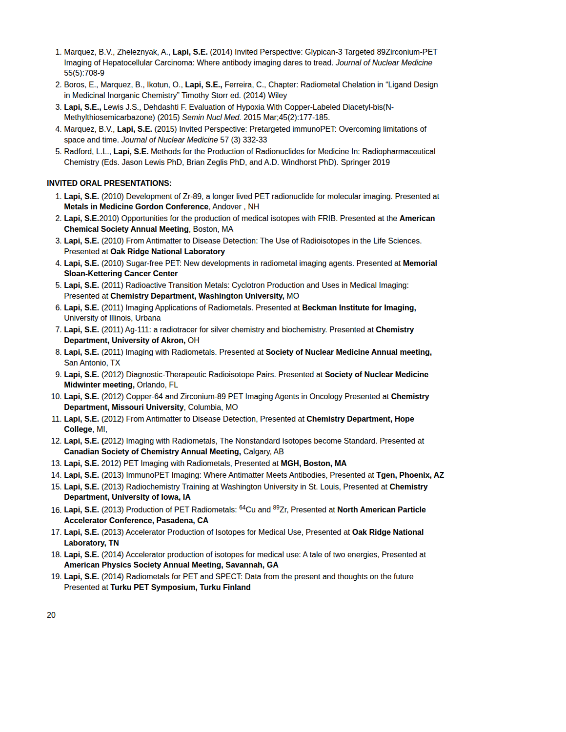Marquez, B.V., Zheleznyak, A., Lapi, S.E. (2014) Invited Perspective: Glypican-3 Targeted 89Zirconium-PET Imaging of Hepatocellular Carcinoma: Where antibody imaging dares to tread. Journal of Nuclear Medicine 55(5):708-9
Boros, E., Marquez, B., Ikotun, O., Lapi, S.E., Ferreira, C., Chapter: Radiometal Chelation in “Ligand Design in Medicinal Inorganic Chemistry” Timothy Storr ed. (2014) Wiley
Lapi, S.E., Lewis J.S., Dehdashti F. Evaluation of Hypoxia With Copper-Labeled Diacetyl-bis(N-Methylthiosemicarbazone) (2015) Semin Nucl Med. 2015 Mar;45(2):177-185.
Marquez, B.V., Lapi, S.E. (2015) Invited Perspective: Pretargeted immunoPET: Overcoming limitations of space and time. Journal of Nuclear Medicine 57 (3) 332-33
Radford, L.L., Lapi, S.E. Methods for the Production of Radionuclides for Medicine In: Radiopharmaceutical Chemistry (Eds. Jason Lewis PhD, Brian Zeglis PhD, and A.D. Windhorst PhD). Springer 2019
INVITED ORAL PRESENTATIONS:
Lapi, S.E. (2010) Development of Zr-89, a longer lived PET radionuclide for molecular imaging. Presented at Metals in Medicine Gordon Conference, Andover , NH
Lapi, S.E. 2010) Opportunities for the production of medical isotopes with FRIB. Presented at the American Chemical Society Annual Meeting, Boston, MA
Lapi, S.E. (2010) From Antimatter to Disease Detection: The Use of Radioisotopes in the Life Sciences. Presented at Oak Ridge National Laboratory
Lapi, S.E. (2010) Sugar-free PET: New developments in radiometal imaging agents. Presented at Memorial Sloan-Kettering Cancer Center
Lapi, S.E. (2011) Radioactive Transition Metals: Cyclotron Production and Uses in Medical Imaging: Presented at Chemistry Department, Washington University, MO
Lapi, S.E. (2011) Imaging Applications of Radiometals. Presented at Beckman Institute for Imaging, University of Illinois, Urbana
Lapi, S.E. (2011) Ag-111: a radiotracer for silver chemistry and biochemistry. Presented at Chemistry Department, University of Akron, OH
Lapi, S.E. (2011) Imaging with Radiometals. Presented at Society of Nuclear Medicine Annual meeting, San Antonio, TX
Lapi, S.E. (2012) Diagnostic-Therapeutic Radioisotope Pairs. Presented at Society of Nuclear Medicine Midwinter meeting, Orlando, FL
Lapi, S.E. (2012) Copper-64 and Zirconium-89 PET Imaging Agents in Oncology Presented at Chemistry Department, Missouri University, Columbia, MO
Lapi, S.E. (2012) From Antimatter to Disease Detection, Presented at Chemistry Department, Hope College, MI,
Lapi, S.E. (2012) Imaging with Radiometals, The Nonstandard Isotopes become Standard. Presented at Canadian Society of Chemistry Annual Meeting, Calgary, AB
Lapi, S.E. 2012) PET Imaging with Radiometals, Presented at MGH, Boston, MA
Lapi, S.E. (2013) ImmunoPET Imaging: Where Antimatter Meets Antibodies, Presented at Tgen, Phoenix, AZ
Lapi, S.E. (2013) Radiochemistry Training at Washington University in St. Louis, Presented at Chemistry Department, University of Iowa, IA
Lapi, S.E. (2013) Production of PET Radiometals: 64Cu and 89Zr, Presented at North American Particle Accelerator Conference, Pasadena, CA
Lapi, S.E. (2013) Accelerator Production of Isotopes for Medical Use, Presented at Oak Ridge National Laboratory, TN
Lapi, S.E. (2014) Accelerator production of isotopes for medical use: A tale of two energies, Presented at American Physics Society Annual Meeting, Savannah, GA
Lapi, S.E. (2014) Radiometals for PET and SPECT: Data from the present and thoughts on the future Presented at Turku PET Symposium, Turku Finland
20